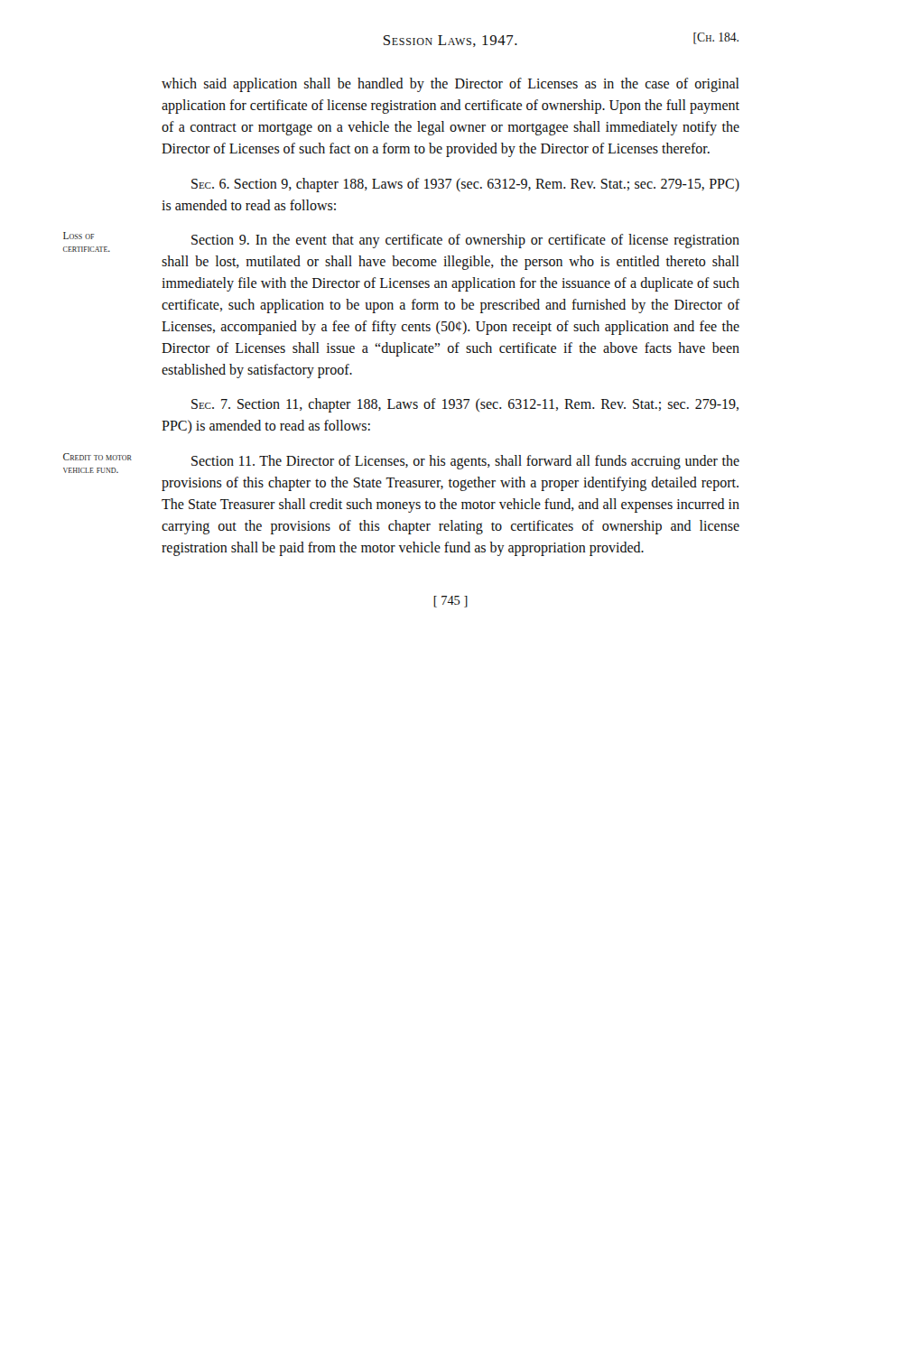[Ch. 184.
Session Laws, 1947.
which said application shall be handled by the Director of Licenses as in the case of original application for certificate of license registration and certificate of ownership. Upon the full payment of a contract or mortgage on a vehicle the legal owner or mortgagee shall immediately notify the Director of Licenses of such fact on a form to be provided by the Director of Licenses therefor.
Sec. 6. Section 9, chapter 188, Laws of 1937 (sec. 6312-9, Rem. Rev. Stat.; sec. 279-15, PPC) is amended to read as follows:
Loss of certificate. Section 9. In the event that any certificate of ownership or certificate of license registration shall be lost, mutilated or shall have become illegible, the person who is entitled thereto shall immediately file with the Director of Licenses an application for the issuance of a duplicate of such certificate, such application to be upon a form to be prescribed and furnished by the Director of Licenses, accompanied by a fee of fifty cents (50¢). Upon receipt of such application and fee the Director of Licenses shall issue a “duplicate” of such certificate if the above facts have been established by satisfactory proof.
Sec. 7. Section 11, chapter 188, Laws of 1937 (sec. 6312-11, Rem. Rev. Stat.; sec. 279-19, PPC) is amended to read as follows:
Credit to motor vehicle fund. Section 11. The Director of Licenses, or his agents, shall forward all funds accruing under the provisions of this chapter to the State Treasurer, together with a proper identifying detailed report. The State Treasurer shall credit such moneys to the motor vehicle fund, and all expenses incurred in carrying out the provisions of this chapter relating to certificates of ownership and license registration shall be paid from the motor vehicle fund as by appropriation provided.
[ 745 ]